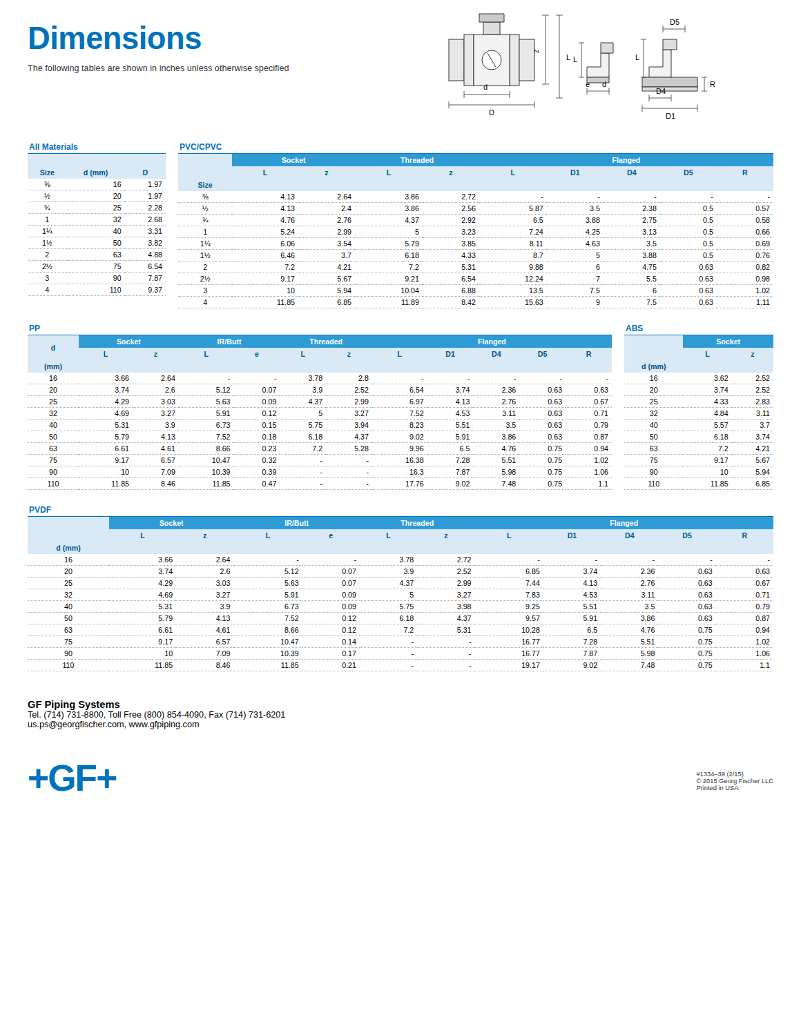Dimensions
z L D d L e d L D5 D4 D1 R
The following tables are shown in inches unless otherwise specified
All Materials
| Size | d (mm) | D |
| --- | --- | --- |
| ⅜ | 16 | 1.97 |
| ½ | 20 | 1.97 |
| ¾ | 25 | 2.28 |
| 1 | 32 | 2.68 |
| 1¼ | 40 | 3.31 |
| 1½ | 50 | 3.82 |
| 2 | 63 | 4.88 |
| 2½ | 75 | 6.54 |
| 3 | 90 | 7.87 |
| 4 | 110 | 9.37 |
PVC/CPVC
| | Socket | Threaded | Flanged |
| --- | --- | --- | --- |
| L | z | L | z | L | D1 | D4 | D5 | R |
| Size | | | | | | | | | |
| ⅜ | 4.13 | 2.64 | 3.86 | 2.72 | - | - | - | - | - |
| ½ | 4.13 | 2.4 | 3.86 | 2.56 | 5.87 | 3.5 | 2.38 | 0.5 | 0.57 |
| ¾ | 4.76 | 2.76 | 4.37 | 2.92 | 6.5 | 3.88 | 2.75 | 0.5 | 0.58 |
| 1 | 5.24 | 2.99 | 5 | 3.23 | 7.24 | 4.25 | 3.13 | 0.5 | 0.66 |
| 1¼ | 6.06 | 3.54 | 5.79 | 3.85 | 8.11 | 4.63 | 3.5 | 0.5 | 0.69 |
| 1½ | 6.46 | 3.7 | 6.18 | 4.33 | 8.7 | 5 | 3.88 | 0.5 | 0.76 |
| 2 | 7.2 | 4.21 | 7.2 | 5.31 | 9.88 | 6 | 4.75 | 0.63 | 0.82 |
| 2½ | 9.17 | 5.67 | 9.21 | 6.54 | 12.24 | 7 | 5.5 | 0.63 | 0.98 |
| 3 | 10 | 5.94 | 10.04 | 6.88 | 13.5 | 7.5 | 6 | 0.63 | 1.02 |
| 4 | 11.85 | 6.85 | 11.89 | 8.42 | 15.63 | 9 | 7.5 | 0.63 | 1.11 |
PP
| d | Socket | IR/Butt | Threaded | Flanged |
| --- | --- | --- | --- | --- |
| L | z | L | e | L | z | L | D1 | D4 | D5 | R |
| (mm) | | | | | | | | | | | |
| 16 | 3.66 | 2.64 | - | - | 3.78 | 2.8 | - | - | - | - | - |
| 20 | 3.74 | 2.6 | 5.12 | 0.07 | 3.9 | 2.52 | 6.54 | 3.74 | 2.36 | 0.63 | 0.63 |
| 25 | 4.29 | 3.03 | 5.63 | 0.09 | 4.37 | 2.99 | 6.97 | 4.13 | 2.76 | 0.63 | 0.67 |
| 32 | 4.69 | 3.27 | 5.91 | 0.12 | 5 | 3.27 | 7.52 | 4.53 | 3.11 | 0.63 | 0.71 |
| 40 | 5.31 | 3.9 | 6.73 | 0.15 | 5.75 | 3.94 | 8.23 | 5.51 | 3.5 | 0.63 | 0.79 |
| 50 | 5.79 | 4.13 | 7.52 | 0.18 | 6.18 | 4.37 | 9.02 | 5.91 | 3.86 | 0.63 | 0.87 |
| 63 | 6.61 | 4.61 | 8.66 | 0.23 | 7.2 | 5.28 | 9.96 | 6.5 | 4.76 | 0.75 | 0.94 |
| 75 | 9.17 | 6.57 | 10.47 | 0.32 | - | - | 16.38 | 7.28 | 5.51 | 0.75 | 1.02 |
| 90 | 10 | 7.09 | 10.39 | 0.39 | - | - | 16.3 | 7.87 | 5.98 | 0.75 | 1.06 |
| 110 | 11.85 | 8.46 | 11.85 | 0.47 | - | - | 17.76 | 9.02 | 7.48 | 0.75 | 1.1 |
ABS
| | Socket |
| --- | --- |
| L | z |
| d (mm) | | |
| 16 | 3.62 | 2.52 |
| 20 | 3.74 | 2.52 |
| 25 | 4.33 | 2.83 |
| 32 | 4.84 | 3.11 |
| 40 | 5.57 | 3.7 |
| 50 | 6.18 | 3.74 |
| 63 | 7.2 | 4.21 |
| 75 | 9.17 | 5.67 |
| 90 | 10 | 5.94 |
| 110 | 11.85 | 6.85 |
PVDF
| | Socket | IR/Butt | Threaded | Flanged |
| --- | --- | --- | --- | --- |
| L | z | L | e | L | z | L | D1 | D4 | D5 | R |
| d (mm) | | | | | | | | | | | |
| 16 | 3.66 | 2.64 | - | - | 3.78 | 2.72 | - | - | - | - | - |
| 20 | 3.74 | 2.6 | 5.12 | 0.07 | 3.9 | 2.52 | 6.85 | 3.74 | 2.36 | 0.63 | 0.63 |
| 25 | 4.29 | 3.03 | 5.63 | 0.07 | 4.37 | 2.99 | 7.44 | 4.13 | 2.76 | 0.63 | 0.67 |
| 32 | 4.69 | 3.27 | 5.91 | 0.09 | 5 | 3.27 | 7.83 | 4.53 | 3.11 | 0.63 | 0.71 |
| 40 | 5.31 | 3.9 | 6.73 | 0.09 | 5.75 | 3.98 | 9.25 | 5.51 | 3.5 | 0.63 | 0.79 |
| 50 | 5.79 | 4.13 | 7.52 | 0.12 | 6.18 | 4.37 | 9.57 | 5.91 | 3.86 | 0.63 | 0.87 |
| 63 | 6.61 | 4.61 | 8.66 | 0.12 | 7.2 | 5.31 | 10.28 | 6.5 | 4.76 | 0.75 | 0.94 |
| 75 | 9.17 | 6.57 | 10.47 | 0.14 | - | - | 16.77 | 7.28 | 5.51 | 0.75 | 1.02 |
| 90 | 10 | 7.09 | 10.39 | 0.17 | - | - | 16.77 | 7.87 | 5.98 | 0.75 | 1.06 |
| 110 | 11.85 | 8.46 | 11.85 | 0.21 | - | - | 19.17 | 9.02 | 7.48 | 0.75 | 1.1 |
GF Piping Systems
Tel. (714) 731-8800, Toll Free (800) 854-4090, Fax (714) 731-6201
us.ps@georgfischer.com, www.gfpiping.com
#1334–39 (2/15)
© 2015 Georg Fischer LLC
Printed in USA
+GF+